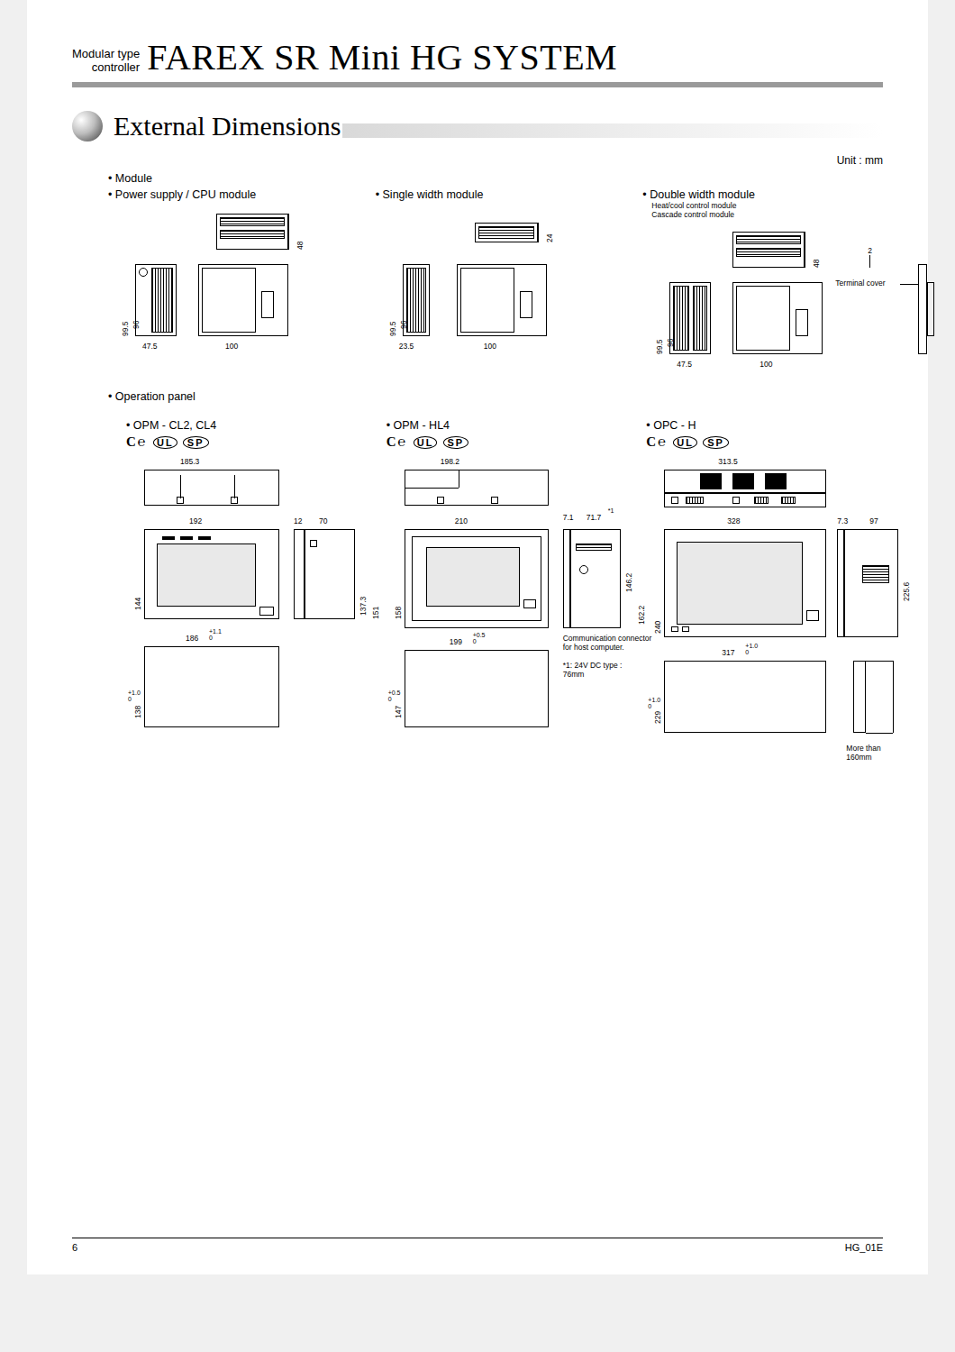Modular type
controller
FAREX SR Mini HG SYSTEM
External Dimensions
Unit : mm
Module
Power supply / CPU module
48
99.5
96
47.5
100
Single width module
24
99.5
96
23.5
100
Double width module
Heat/cool control module
Cascade control module
48
99.5
96
47.5
100
2
Terminal cover
Operation panel
OPM - CL2, CL4
C℮ UL SP
185.3
192
144
12
70
137.3
151
186
+1.1
0
138
+1.0
0
OPM - HL4
C℮ UL SP
198.2
210
158
7.1
71.7
*1
146.2
162.2
Communication connector
for host computer.
*1: 24V DC type : 76mm
199
+0.5
0
147
+0.5
0
OPC - H
C℮ UL SP
313.5
328
240
7.3
97
225.6
317
+1.0
0
229
+1.0
0
More than 160mm
6 HG_01E